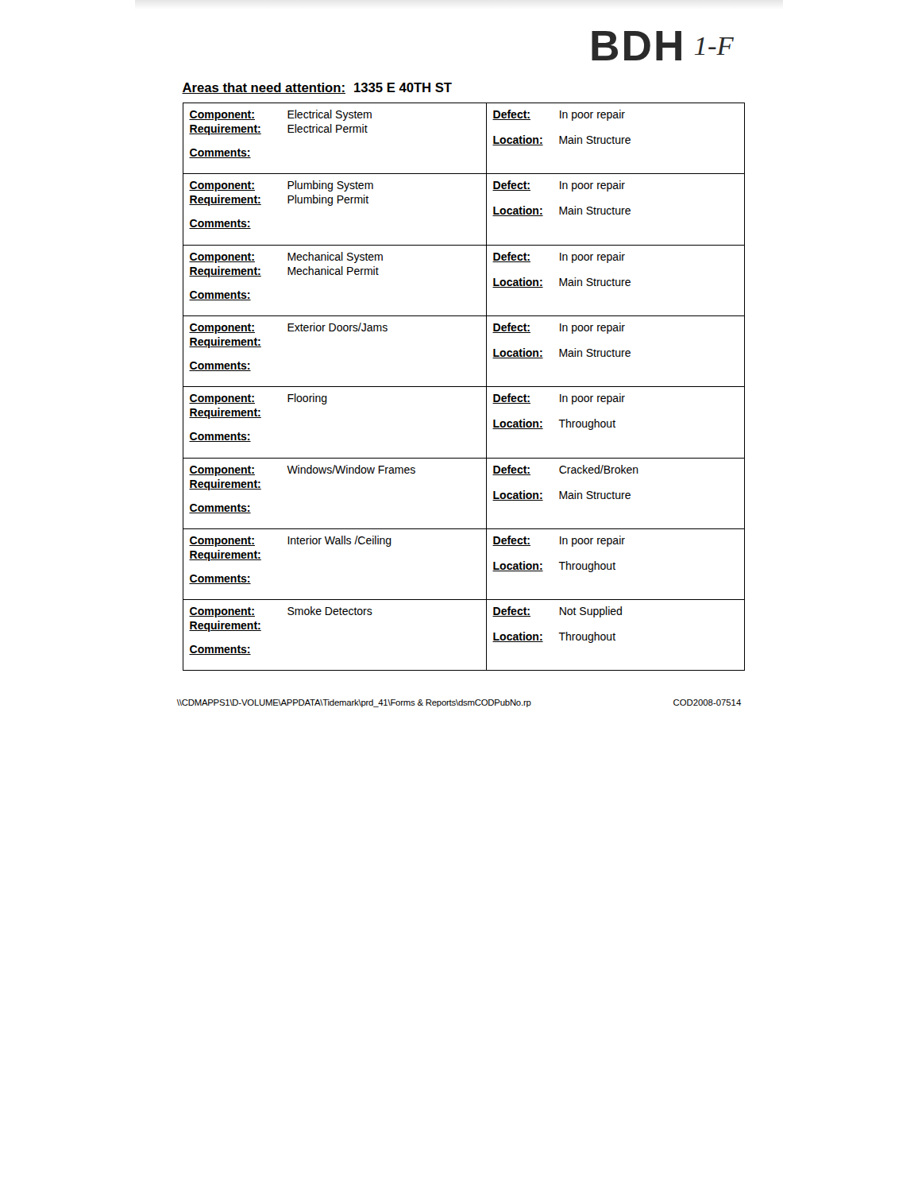BDH1-F
Areas that need attention: 1335 E 40TH ST
| Component: Electrical System Requirement: Electrical Permit Comments: | Defect: In poor repair Location: Main Structure |
| Component: Plumbing System Requirement: Plumbing Permit Comments: | Defect: In poor repair Location: Main Structure |
| Component: Mechanical System Requirement: Mechanical Permit Comments: | Defect: In poor repair Location: Main Structure |
| Component: Exterior Doors/Jams Requirement: Comments: | Defect: In poor repair Location: Main Structure |
| Component: Flooring Requirement: Comments: | Defect: In poor repair Location: Throughout |
| Component: Windows/Window Frames Requirement: Comments: | Defect: Cracked/Broken Location: Main Structure |
| Component: Interior Walls /Ceiling Requirement: Comments: | Defect: In poor repair Location: Throughout |
| Component: Smoke Detectors Requirement: Comments: | Defect: Not Supplied Location: Throughout |
\\CDMAPPS1\D-VOLUME\APPDATA\Tidemark\prd_41\Forms & Reports\dsmCODPubNo.rp
COD2008-07514